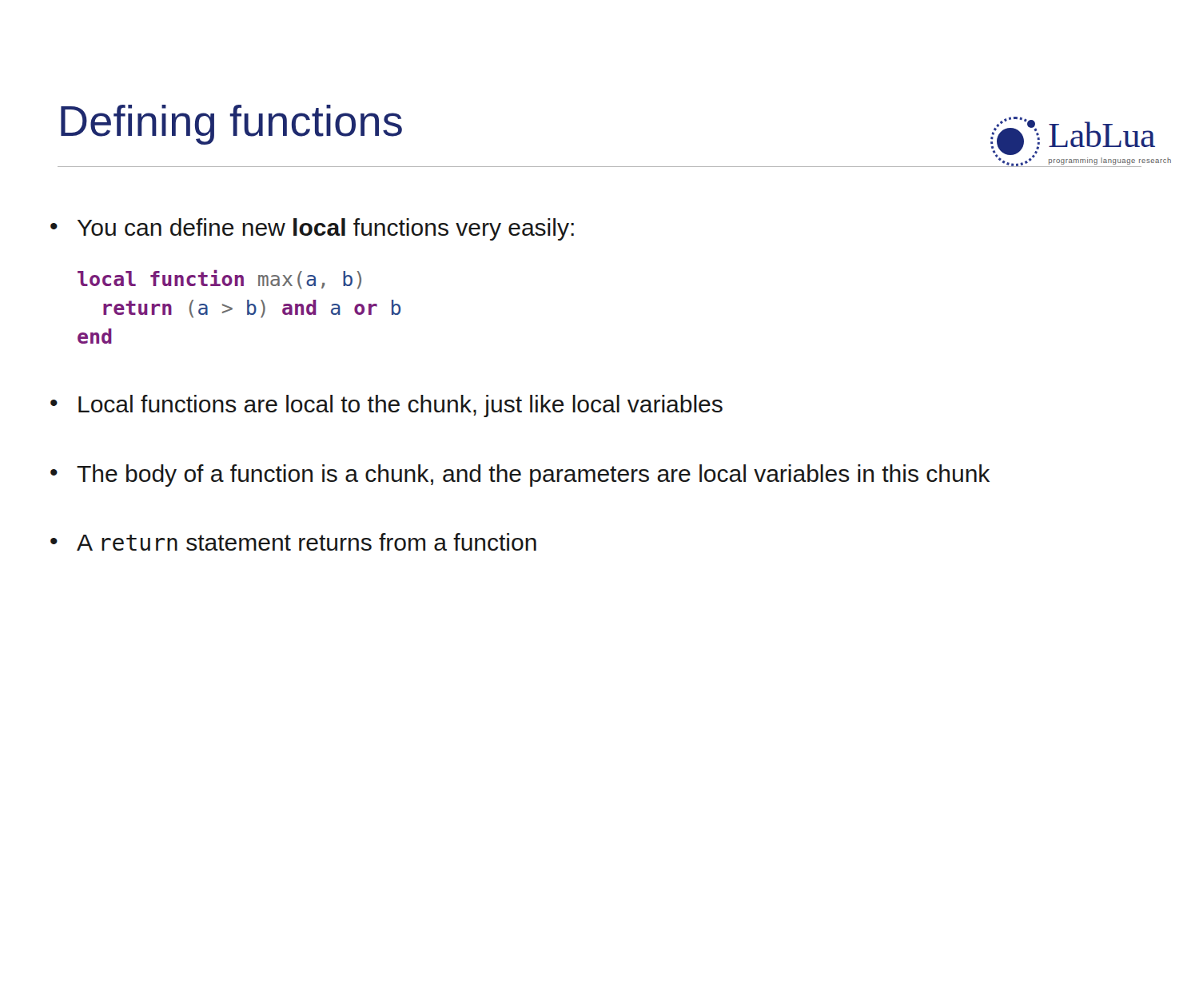LabLua programming language research
Defining functions
You can define new local functions very easily:
local function max(a, b)
  return (a > b) and a or b
end
Local functions are local to the chunk, just like local variables
The body of a function is a chunk, and the parameters are local variables in this chunk
A return statement returns from a function